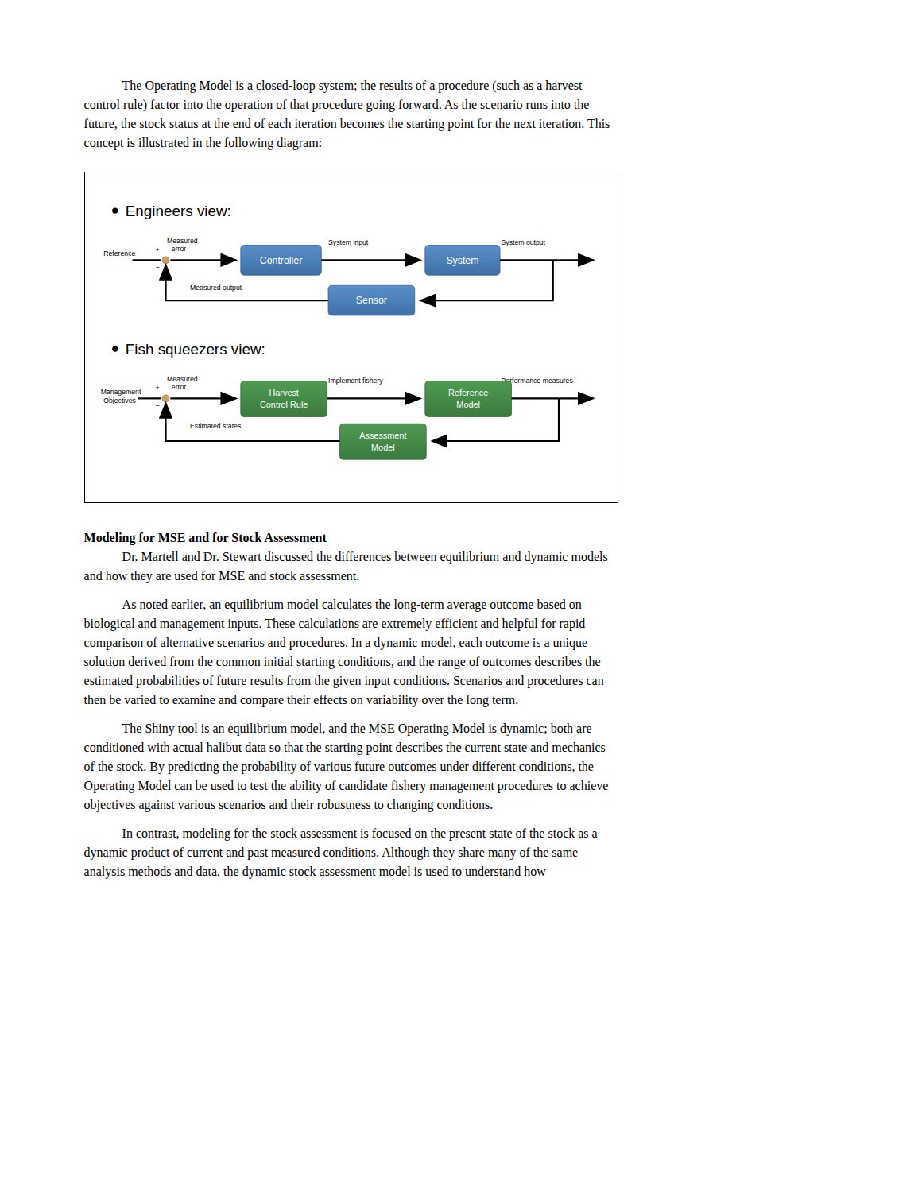The Operating Model is a closed-loop system; the results of a procedure (such as a harvest control rule) factor into the operation of that procedure going forward. As the scenario runs into the future, the stock status at the end of each iteration becomes the starting point for the next iteration. This concept is illustrated in the following diagram:
Closed-loop control diagram: engineers view and fish squeezers view Top: Engineers view. Reference plus measured error feeds a Controller; system input goes to System; system output returns via Sensor as measured output. Bottom: Fish squeezers view. Management Objectives plus measured error feeds Harvest Control Rule; implement fishery goes to Reference Model; performance measures return via Assessment Model as estimated states. Engineers view: Reference + − Measured error System input System output Measured output Controller System Sensor Fish squeezers view: Management Objectives + − Measured error Implement fishery Performance measures Estimated states Harvest Control Rule Reference Model Assessment Model
Modeling for MSE and for Stock Assessment
Dr. Martell and Dr. Stewart discussed the differences between equilibrium and dynamic models and how they are used for MSE and stock assessment.
As noted earlier, an equilibrium model calculates the long-term average outcome based on biological and management inputs. These calculations are extremely efficient and helpful for rapid comparison of alternative scenarios and procedures. In a dynamic model, each outcome is a unique solution derived from the common initial starting conditions, and the range of outcomes describes the estimated probabilities of future results from the given input conditions. Scenarios and procedures can then be varied to examine and compare their effects on variability over the long term.
The Shiny tool is an equilibrium model, and the MSE Operating Model is dynamic; both are conditioned with actual halibut data so that the starting point describes the current state and mechanics of the stock. By predicting the probability of various future outcomes under different conditions, the Operating Model can be used to test the ability of candidate fishery management procedures to achieve objectives against various scenarios and their robustness to changing conditions.
In contrast, modeling for the stock assessment is focused on the present state of the stock as a dynamic product of current and past measured conditions. Although they share many of the same analysis methods and data, the dynamic stock assessment model is used to understand how